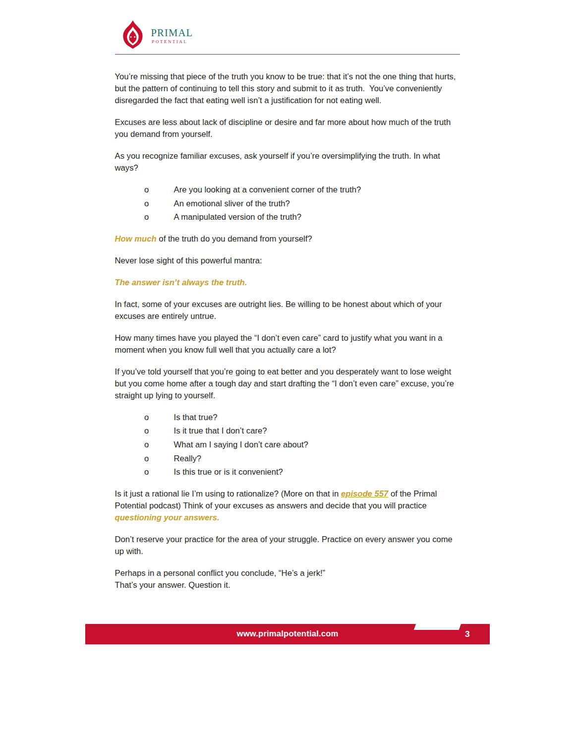PRIMAL
POTENTIAL
You’re missing that piece of the truth you know to be true: that it’s not the one thing that hurts, but the pattern of continuing to tell this story and submit to it as truth. You’ve conveniently disregarded the fact that eating well isn’t a justification for not eating well.
Excuses are less about lack of discipline or desire and far more about how much of the truth you demand from yourself.
As you recognize familiar excuses, ask yourself if you’re oversimplifying the truth. In what ways?
Are you looking at a convenient corner of the truth?
An emotional sliver of the truth?
A manipulated version of the truth?
How much of the truth do you demand from yourself?
Never lose sight of this powerful mantra:
The answer isn’t always the truth.
In fact, some of your excuses are outright lies. Be willing to be honest about which of your excuses are entirely untrue.
How many times have you played the “I don’t even care” card to justify what you want in a moment when you know full well that you actually care a lot?
If you’ve told yourself that you’re going to eat better and you desperately want to lose weight but you come home after a tough day and start drafting the “I don’t even care” excuse, you’re straight up lying to yourself.
Is that true?
Is it true that I don’t care?
What am I saying I don’t care about?
Really?
Is this true or is it convenient?
Is it just a rational lie I’m using to rationalize? (More on that in episode 557 of the Primal Potential podcast) Think of your excuses as answers and decide that you will practice questioning your answers.
Don’t reserve your practice for the area of your struggle. Practice on every answer you come up with.
Perhaps in a personal conflict you conclude, “He’s a jerk!”
That’s your answer. Question it.
www.primalpotential.com 3